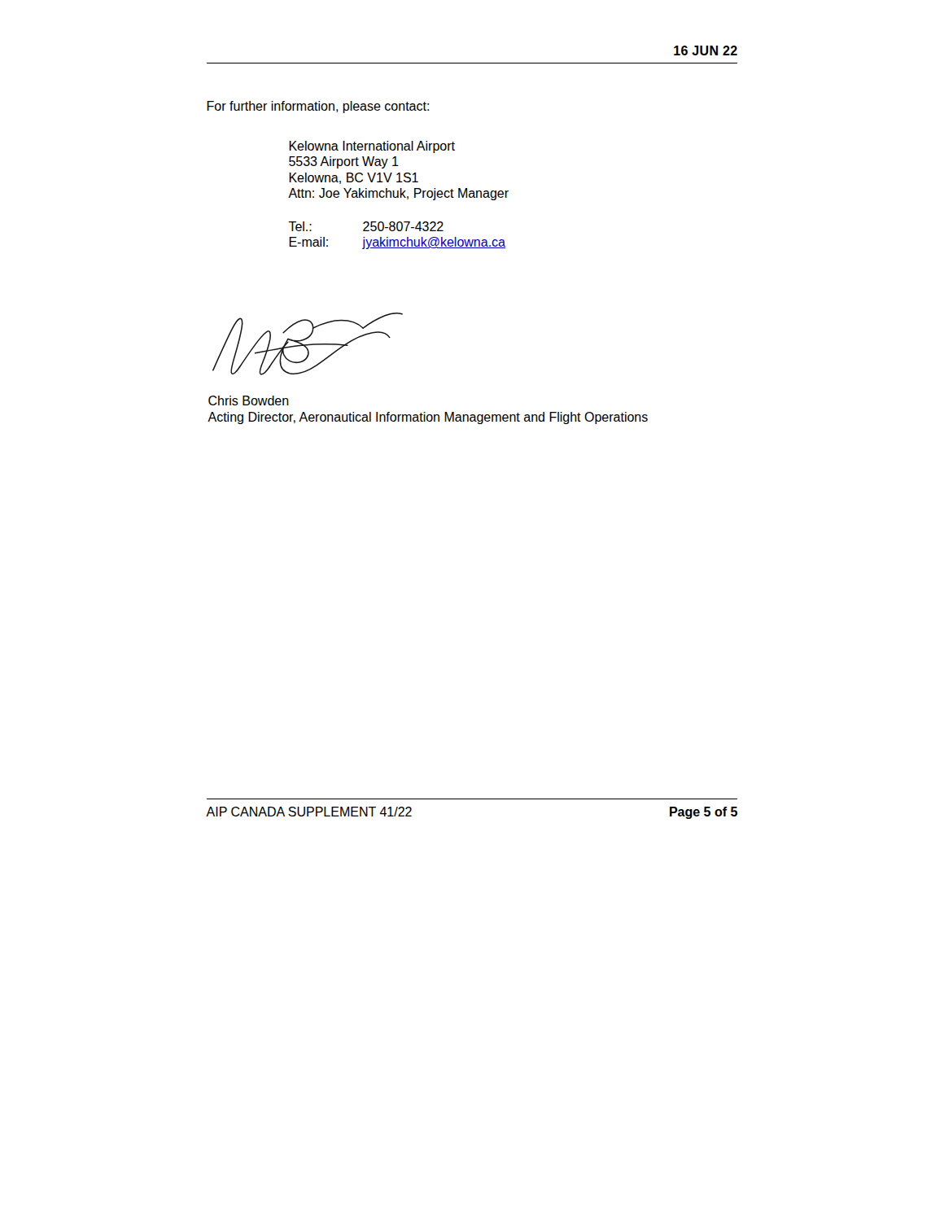16 JUN 22
For further information, please contact:
Kelowna International Airport
5533 Airport Way 1
Kelowna, BC V1V 1S1
Attn: Joe Yakimchuk, Project Manager
| Tel.: | 250-807-4322 |
| E-mail: | jyakimchuk@kelowna.ca |
Chris Bowden
Acting Director, Aeronautical Information Management and Flight Operations
AIP CANADA SUPPLEMENT 41/22
Page 5 of 5